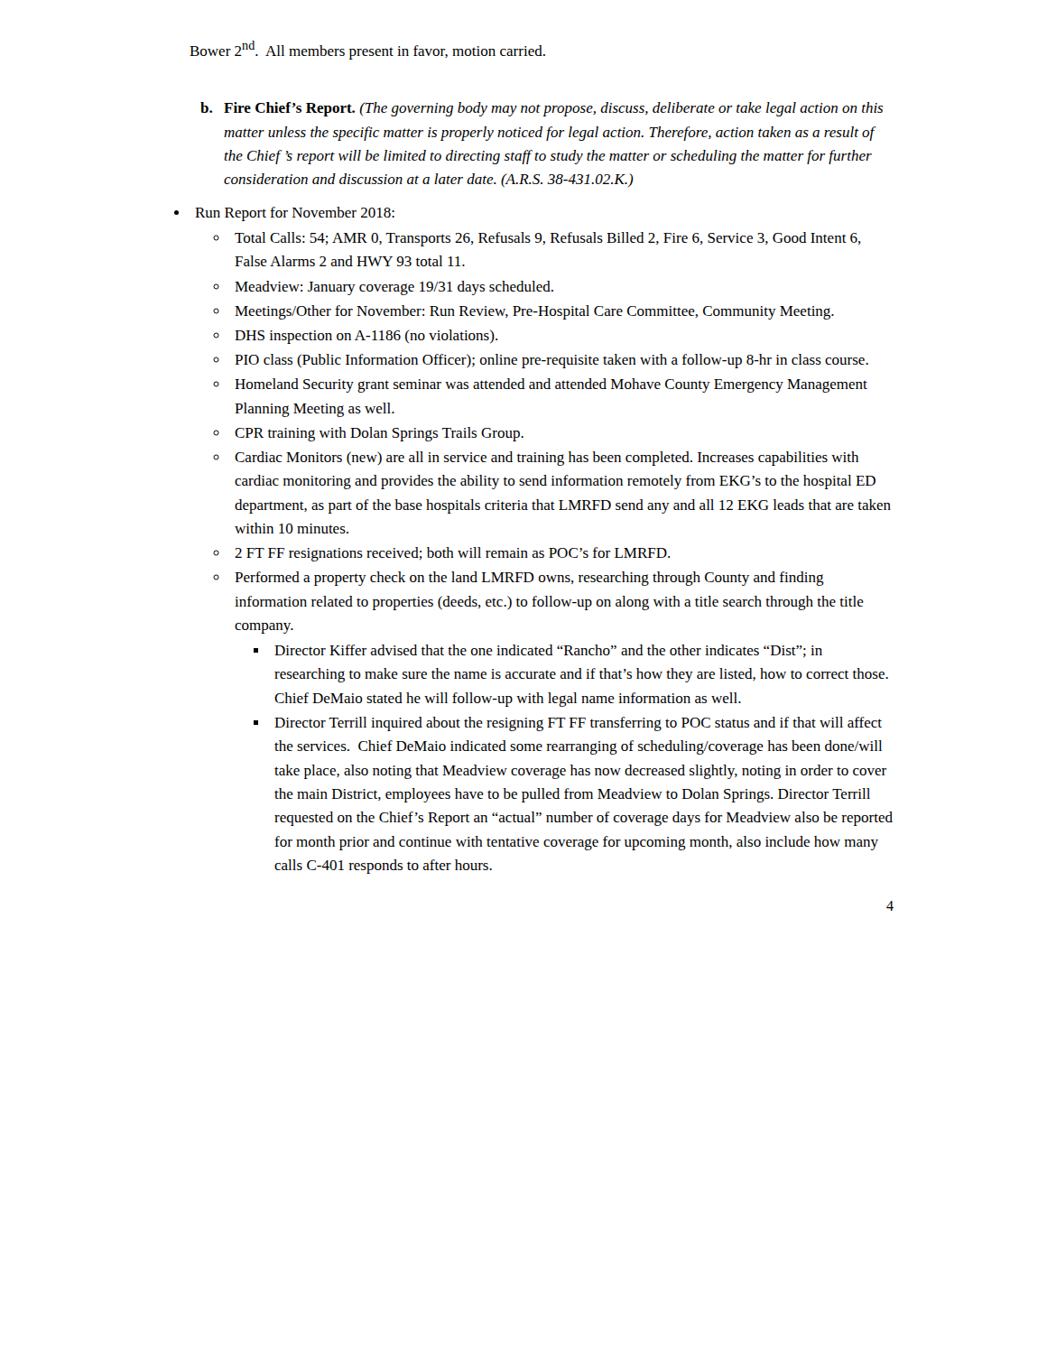Bower 2nd. All members present in favor, motion carried.
Fire Chief’s Report. (The governing body may not propose, discuss, deliberate or take legal action on this matter unless the specific matter is properly noticed for legal action. Therefore, action taken as a result of the Chief ’s report will be limited to directing staff to study the matter or scheduling the matter for further consideration and discussion at a later date. (A.R.S. 38-431.02.K.)
Run Report for November 2018:
Total Calls: 54; AMR 0, Transports 26, Refusals 9, Refusals Billed 2, Fire 6, Service 3, Good Intent 6, False Alarms 2 and HWY 93 total 11.
Meadview: January coverage 19/31 days scheduled.
Meetings/Other for November: Run Review, Pre-Hospital Care Committee, Community Meeting.
DHS inspection on A-1186 (no violations).
PIO class (Public Information Officer); online pre-requisite taken with a follow-up 8-hr in class course.
Homeland Security grant seminar was attended and attended Mohave County Emergency Management Planning Meeting as well.
CPR training with Dolan Springs Trails Group.
Cardiac Monitors (new) are all in service and training has been completed. Increases capabilities with cardiac monitoring and provides the ability to send information remotely from EKG’s to the hospital ED department, as part of the base hospitals criteria that LMRFD send any and all 12 EKG leads that are taken within 10 minutes.
2 FT FF resignations received; both will remain as POC’s for LMRFD.
Performed a property check on the land LMRFD owns, researching through County and finding information related to properties (deeds, etc.) to follow-up on along with a title search through the title company.
Director Kiffer advised that the one indicated “Rancho” and the other indicates “Dist”; in researching to make sure the name is accurate and if that’s how they are listed, how to correct those. Chief DeMaio stated he will follow-up with legal name information as well.
Director Terrill inquired about the resigning FT FF transferring to POC status and if that will affect the services. Chief DeMaio indicated some rearranging of scheduling/coverage has been done/will take place, also noting that Meadview coverage has now decreased slightly, noting in order to cover the main District, employees have to be pulled from Meadview to Dolan Springs. Director Terrill requested on the Chief’s Report an “actual” number of coverage days for Meadview also be reported for month prior and continue with tentative coverage for upcoming month, also include how many calls C-401 responds to after hours.
4